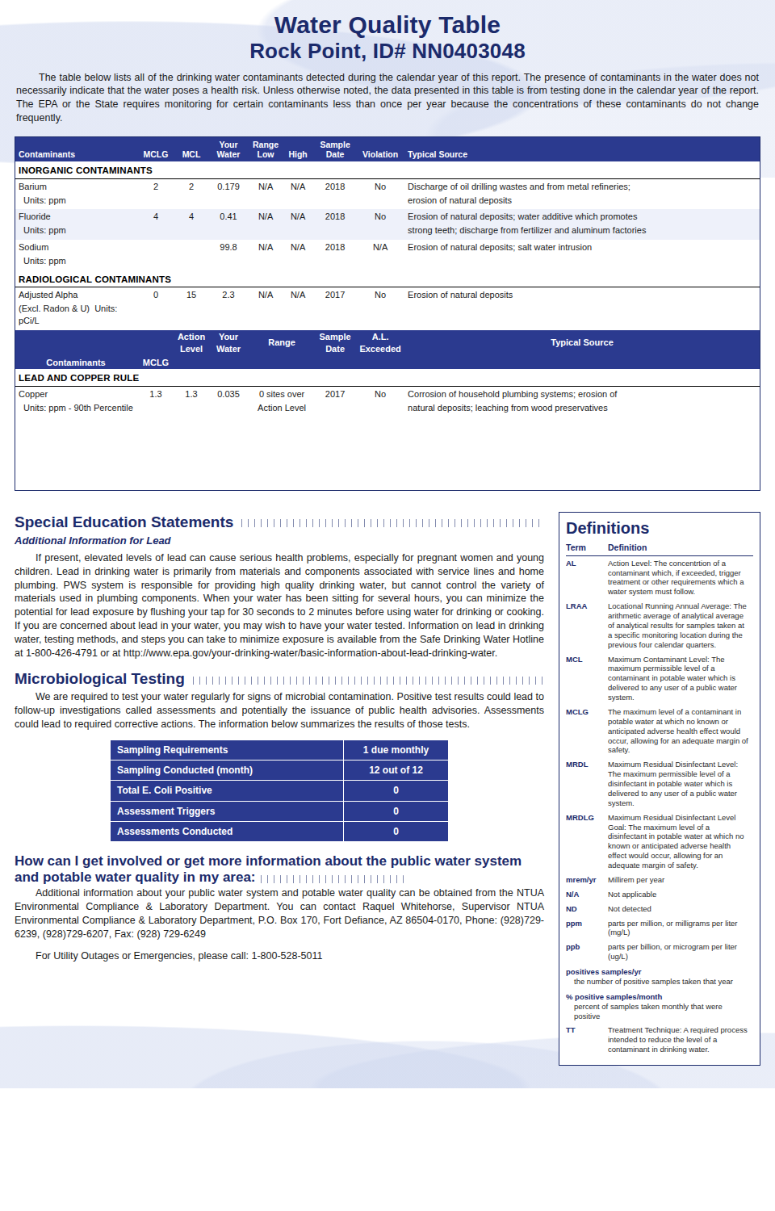Water Quality Table Rock Point, ID# NN0403048
The table below lists all of the drinking water contaminants detected during the calendar year of this report. The presence of contaminants in the water does not necessarily indicate that the water poses a health risk. Unless otherwise noted, the data presented in this table is from testing done in the calendar year of the report. The EPA or the State requires monitoring for certain contaminants less than once per year because the concentrations of these contaminants do not change frequently.
| Contaminants | MCLG | MCL | Your Water | Range Low | High | Sample Date | Violation | Typical Source |
| --- | --- | --- | --- | --- | --- | --- | --- | --- |
| INORGANIC CONTAMINANTS |
| Barium | 2 | 2 | 0.179 | N/A | N/A | 2018 | No | Discharge of oil drilling wastes and from metal refineries; |
| Units: ppm | | erosion of natural deposits |
| Fluoride | 4 | 4 | 0.41 | N/A | N/A | 2018 | No | Erosion of natural deposits; water additive which promotes |
| Units: ppm | | strong teeth; discharge from fertilizer and aluminum factories |
| Sodium | | | 99.8 | N/A | N/A | 2018 | N/A | Erosion of natural deposits; salt water intrusion |
| Units: ppm | |
| RADIOLOGICAL CONTAMINANTS |
| Adjusted Alpha | 0 | 15 | 2.3 | N/A | N/A | 2017 | No | Erosion of natural deposits |
| (Excl. Radon & U) Units: pCi/L | |
| | | Action Level | Your Water | Range | Sample Date | A.L. Exceeded | Typical Source |
| Contaminants | MCLG | | | | | | |
| LEAD AND COPPER RULE |
| Copper | 1.3 | 1.3 | 0.035 | 0 sites over | 2017 | No | Corrosion of household plumbing systems; erosion of |
| Units: ppm - 90th Percentile | | | | Action Level | | | natural deposits; leaching from wood preservatives |
Special Education Statements
Additional Information for Lead
If present, elevated levels of lead can cause serious health problems, especially for pregnant women and young children. Lead in drinking water is primarily from materials and components associated with service lines and home plumbing. PWS system is responsible for providing high quality drinking water, but cannot control the variety of materials used in plumbing components. When your water has been sitting for several hours, you can minimize the potential for lead exposure by flushing your tap for 30 seconds to 2 minutes before using water for drinking or cooking. If you are concerned about lead in your water, you may wish to have your water tested. Information on lead in drinking water, testing methods, and steps you can take to minimize exposure is available from the Safe Drinking Water Hotline at 1-800-426-4791 or at http://www.epa.gov/your-drinking-water/basic-information-about-lead-drinking-water.
Microbiological Testing
We are required to test your water regularly for signs of microbial contamination. Positive test results could lead to follow-up investigations called assessments and potentially the issuance of public health advisories. Assessments could lead to required corrective actions. The information below summarizes the results of those tests.
| Sampling Requirements | 1 due monthly |
| Sampling Conducted (month) | 12 out of 12 |
| Total E. Coli Positive | 0 |
| Assessment Triggers | 0 |
| Assessments Conducted | 0 |
How can I get involved or get more information about the public water system and potable water quality in my area:
Additional information about your public water system and potable water quality can be obtained from the NTUA Environmental Compliance & Laboratory Department. You can contact Raquel Whitehorse, Supervisor NTUA Environmental Compliance & Laboratory Department, P.O. Box 170, Fort Defiance, AZ 86504-0170, Phone: (928)729-6239, (928)729-6207, Fax: (928) 729-6249
For Utility Outages or Emergencies, please call: 1-800-528-5011
Definitions
| Term | Definition |
| --- | --- |
| AL | Action Level: The concentrtion of a contaminant which, if exceeded, trigger treatment or other requirements which a water system must follow. |
| LRAA | Locational Running Annual Average: The arithmetic average of analytical average of analytical results for samples taken at a specific monitoring location during the previous four calendar quarters. |
| MCL | Maximum Contaminant Level: The maximum permissible level of a contaminant in potable water which is delivered to any user of a public water system. |
| MCLG | The maximum level of a contaminant in potable water at which no known or anticipated adverse health effect would occur, allowing for an adequate margin of safety. |
| MRDL | Maximum Residual Disinfectant Level: The maximum permissible level of a disinfectant in potable water which is delivered to any user of a public water system. |
| MRDLG | Maximum Residual Disinfectant Level Goal: The maximum level of a disinfectant in potable water at which no known or anticipated adverse health effect would occur, allowing for an adequate margin of safety. |
| mrem/yr | Millirem per year |
| N/A | Not applicable |
| ND | Not detected |
| ppm | parts per million, or milligrams per liter (mg/L) |
| ppb | parts per billion, or microgram per liter (ug/L) |
| positives samples/yr the number of positive samples taken that year |
| % positive samples/month percent of samples taken monthly that were positive |
| TT | Treatment Technique: A required process intended to reduce the level of a contaminant in drinking water. |